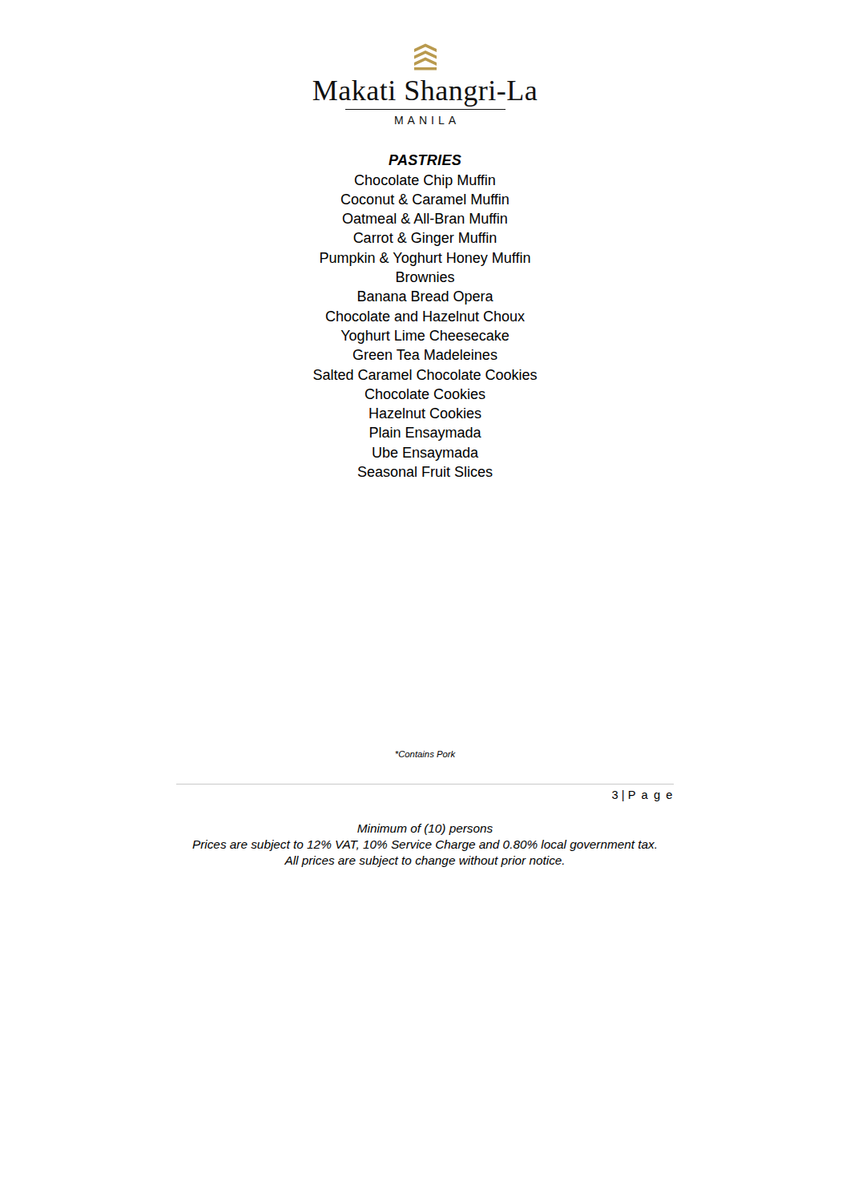Makati Shangri-La
MANILA
PASTRIES
Chocolate Chip Muffin
Coconut & Caramel Muffin
Oatmeal & All-Bran Muffin
Carrot & Ginger Muffin
Pumpkin & Yoghurt Honey Muffin
Brownies
Banana Bread Opera
Chocolate and Hazelnut Choux
Yoghurt Lime Cheesecake
Green Tea Madeleines
Salted Caramel Chocolate Cookies
Chocolate Cookies
Hazelnut Cookies
Plain Ensaymada
Ube Ensaymada
Seasonal Fruit Slices
*Contains Pork
3 | P a g e
Minimum of (10) persons
Prices are subject to 12% VAT, 10% Service Charge and 0.80% local government tax.
All prices are subject to change without prior notice.